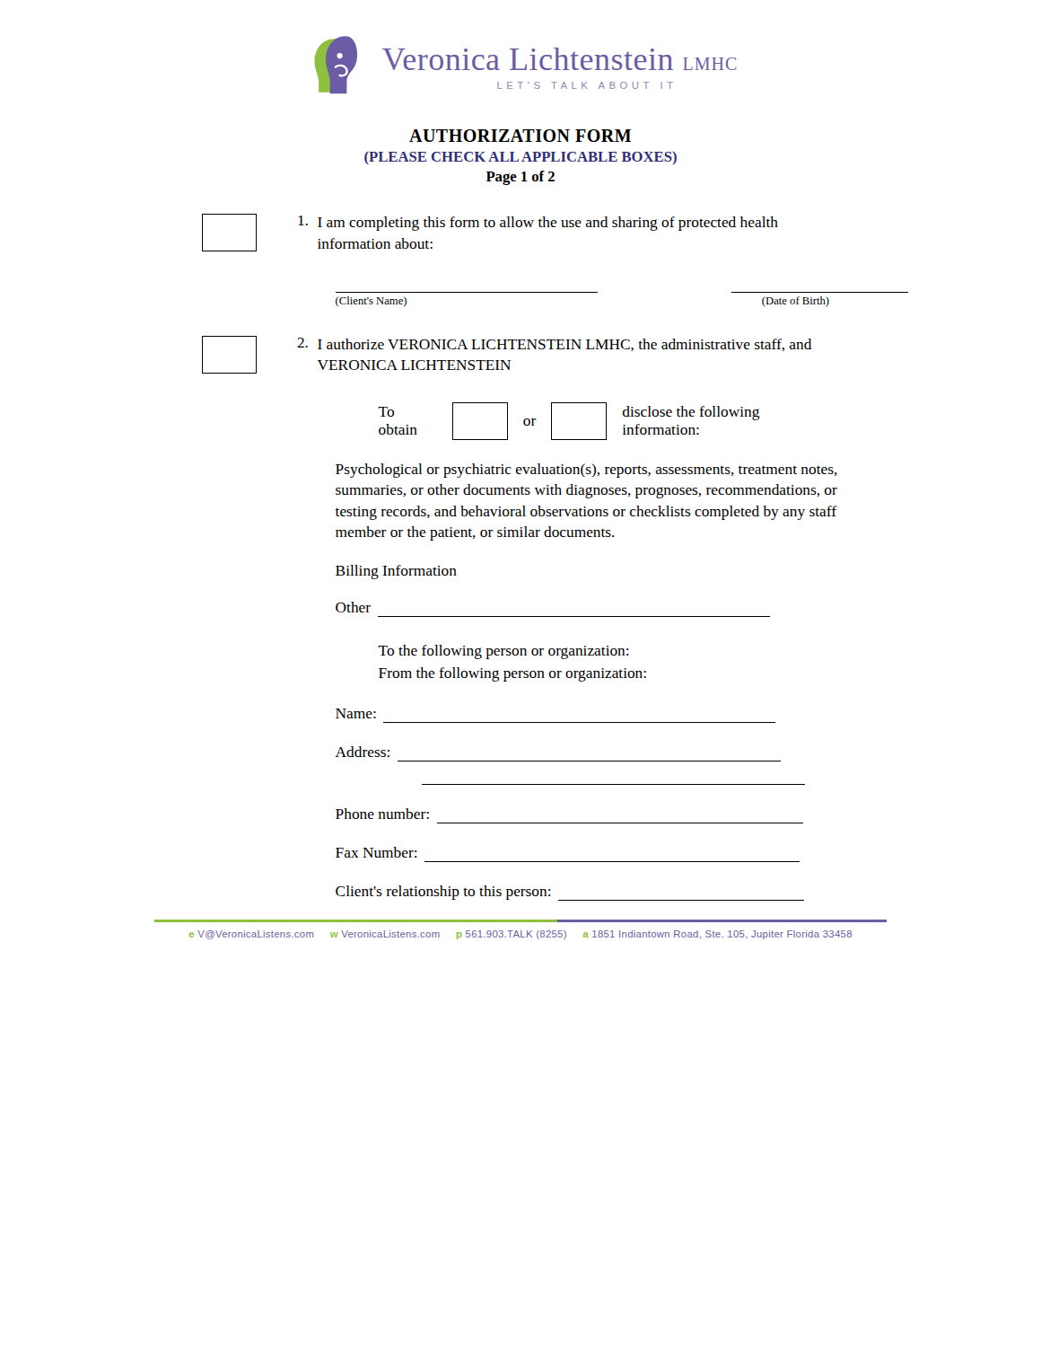Veronica Lichtenstein LMHC
LET'S TALK ABOUT IT
AUTHORIZATION FORM
(PLEASE CHECK ALL APPLICABLE BOXES)
Page 1 of 2
1.
I am completing this form to allow the use and sharing of protected health information about:
(Client's Name)
(Date of Birth)
2.
I authorize VERONICA LICHTENSTEIN LMHC, the administrative staff, and VERONICA LICHTENSTEIN
To obtain or disclose the following information:
Psychological or psychiatric evaluation(s), reports, assessments, treatment notes, summaries, or other documents with diagnoses, prognoses, recommendations, or testing records, and behavioral observations or checklists completed by any staff member or the patient, or similar documents.
Billing Information
Other
To the following person or organization:
From the following person or organization:
Name:
Address:
Phone number:
Fax Number:
Client's relationship to this person:
e V@VeronicaListens.com w VeronicaListens.com p 561.903.TALK (8255) a 1851 Indiantown Road, Ste. 105, Jupiter Florida 33458